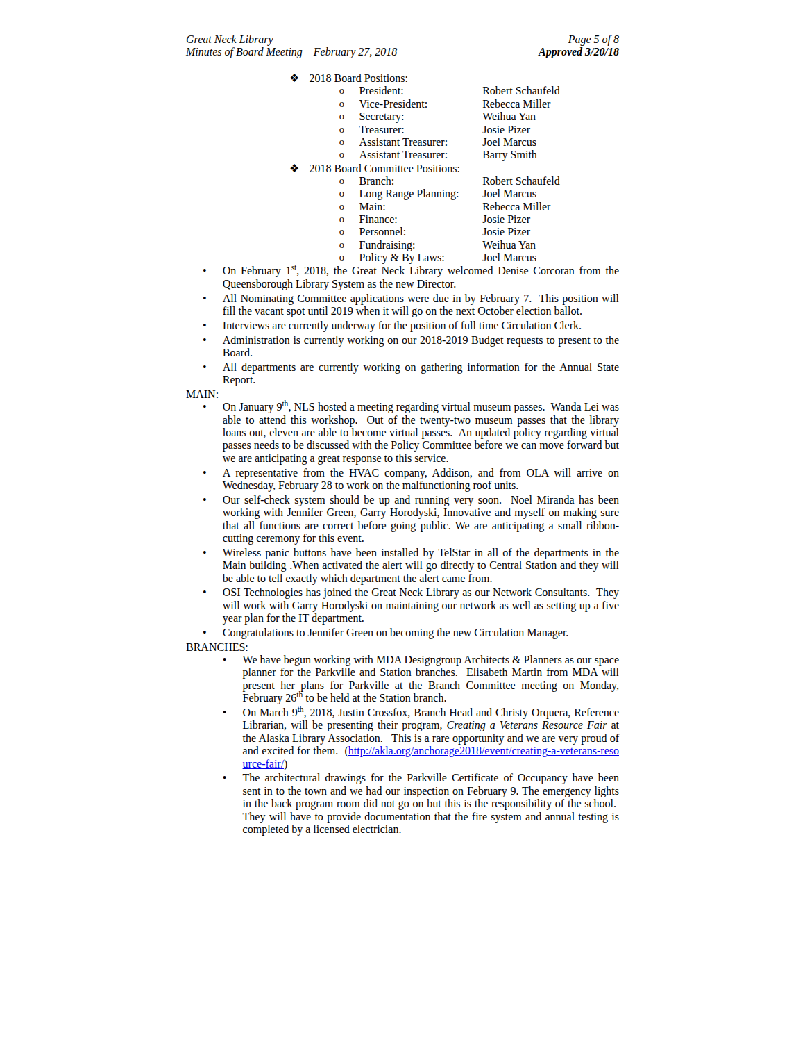Great Neck Library
Page 5 of 8
Minutes of Board Meeting – February 27, 2018
Approved 3/20/18
2018 Board Positions:
President: Robert Schaufeld
Vice-President: Rebecca Miller
Secretary: Weihua Yan
Treasurer: Josie Pizer
Assistant Treasurer: Joel Marcus
Assistant Treasurer: Barry Smith
2018 Board Committee Positions:
Branch: Robert Schaufeld
Long Range Planning: Joel Marcus
Main: Rebecca Miller
Finance: Josie Pizer
Personnel: Josie Pizer
Fundraising: Weihua Yan
Policy & By Laws: Joel Marcus
On February 1st, 2018, the Great Neck Library welcomed Denise Corcoran from the Queensborough Library System as the new Director.
All Nominating Committee applications were due in by February 7. This position will fill the vacant spot until 2019 when it will go on the next October election ballot.
Interviews are currently underway for the position of full time Circulation Clerk.
Administration is currently working on our 2018-2019 Budget requests to present to the Board.
All departments are currently working on gathering information for the Annual State Report.
MAIN:
On January 9th, NLS hosted a meeting regarding virtual museum passes. Wanda Lei was able to attend this workshop. Out of the twenty-two museum passes that the library loans out, eleven are able to become virtual passes. An updated policy regarding virtual passes needs to be discussed with the Policy Committee before we can move forward but we are anticipating a great response to this service.
A representative from the HVAC company, Addison, and from OLA will arrive on Wednesday, February 28 to work on the malfunctioning roof units.
Our self-check system should be up and running very soon. Noel Miranda has been working with Jennifer Green, Garry Horodyski, Innovative and myself on making sure that all functions are correct before going public. We are anticipating a small ribbon-cutting ceremony for this event.
Wireless panic buttons have been installed by TelStar in all of the departments in the Main building .When activated the alert will go directly to Central Station and they will be able to tell exactly which department the alert came from.
OSI Technologies has joined the Great Neck Library as our Network Consultants. They will work with Garry Horodyski on maintaining our network as well as setting up a five year plan for the IT department.
Congratulations to Jennifer Green on becoming the new Circulation Manager.
BRANCHES:
We have begun working with MDA Designgroup Architects & Planners as our space planner for the Parkville and Station branches. Elisabeth Martin from MDA will present her plans for Parkville at the Branch Committee meeting on Monday, February 26th to be held at the Station branch.
On March 9th, 2018, Justin Crossfox, Branch Head and Christy Orquera, Reference Librarian, will be presenting their program, Creating a Veterans Resource Fair at the Alaska Library Association. This is a rare opportunity and we are very proud of and excited for them. (http://akla.org/anchorage2018/event/creating-a-veterans-resource-fair/)
The architectural drawings for the Parkville Certificate of Occupancy have been sent in to the town and we had our inspection on February 9. The emergency lights in the back program room did not go on but this is the responsibility of the school. They will have to provide documentation that the fire system and annual testing is completed by a licensed electrician.